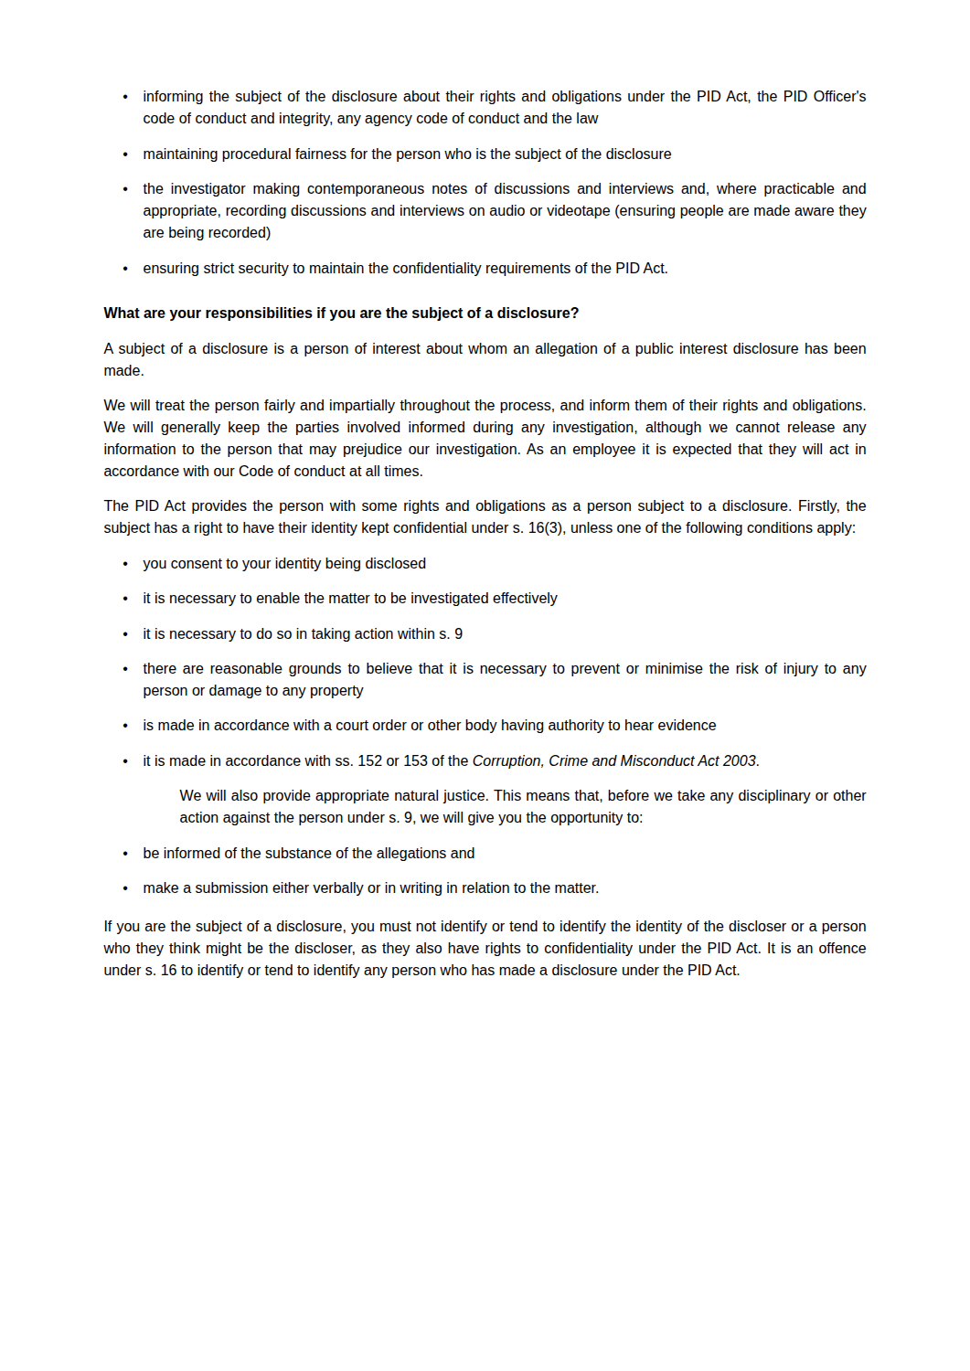informing the subject of the disclosure about their rights and obligations under the PID Act, the PID Officer's code of conduct and integrity, any agency code of conduct and the law
maintaining procedural fairness for the person who is the subject of the disclosure
the investigator making contemporaneous notes of discussions and interviews and, where practicable and appropriate, recording discussions and interviews on audio or videotape (ensuring people are made aware they are being recorded)
ensuring strict security to maintain the confidentiality requirements of the PID Act.
What are your responsibilities if you are the subject of a disclosure?
A subject of a disclosure is a person of interest about whom an allegation of a public interest disclosure has been made.
We will treat the person fairly and impartially throughout the process, and inform them of their rights and obligations. We will generally keep the parties involved informed during any investigation, although we cannot release any information to the person that may prejudice our investigation. As an employee it is expected that they will act in accordance with our Code of conduct at all times.
The PID Act provides the person with some rights and obligations as a person subject to a disclosure. Firstly, the subject has a right to have their identity kept confidential under s. 16(3), unless one of the following conditions apply:
you consent to your identity being disclosed
it is necessary to enable the matter to be investigated effectively
it is necessary to do so in taking action within s. 9
there are reasonable grounds to believe that it is necessary to prevent or minimise the risk of injury to any person or damage to any property
is made in accordance with a court order or other body having authority to hear evidence
it is made in accordance with ss. 152 or 153 of the Corruption, Crime and Misconduct Act 2003.
We will also provide appropriate natural justice. This means that, before we take any disciplinary or other action against the person under s. 9, we will give you the opportunity to:
be informed of the substance of the allegations and
make a submission either verbally or in writing in relation to the matter.
If you are the subject of a disclosure, you must not identify or tend to identify the identity of the discloser or a person who they think might be the discloser, as they also have rights to confidentiality under the PID Act. It is an offence under s. 16 to identify or tend to identify any person who has made a disclosure under the PID Act.